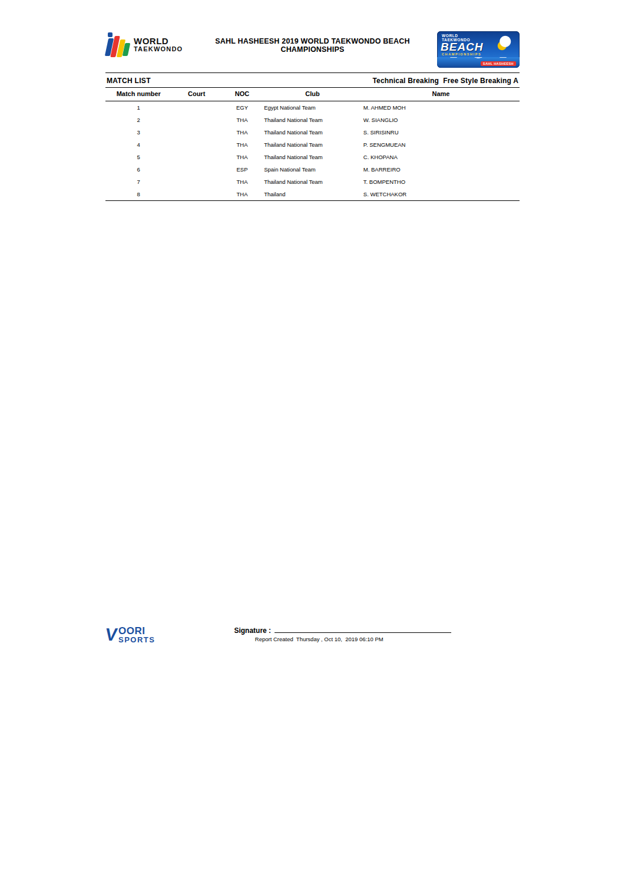WORLD TAEKWONDO
SAHL HASHEESH 2019 WORLD TAEKWONDO BEACH CHAMPIONSHIPS
WORLD
TAEKWONDO
BEACH
CHAMPIONSHIPS
SAHL HASHEESH
MATCH LIST
Technical Breaking Free Style Breaking A
| Match number | Court | NOC | Club | Name |
| --- | --- | --- | --- | --- |
| 1 | | EGY | Egypt National Team | M. AHMED MOH |
| 2 | | THA | Thailand National Team | W. SIANGLIO |
| 3 | | THA | Thailand National Team | S. SIRISINRU |
| 4 | | THA | Thailand National Team | P. SENGMUEAN |
| 5 | | THA | Thailand National Team | C. KHOPANA |
| 6 | | ESP | Spain National Team | M. BARREIRO |
| 7 | | THA | Thailand National Team | T. BOMPENTHO |
| 8 | | THA | Thailand | S. WETCHAKOR |
V
OORI
SPORTS
Signature :
Report Created Thursday , Oct 10, 2019 06:10 PM